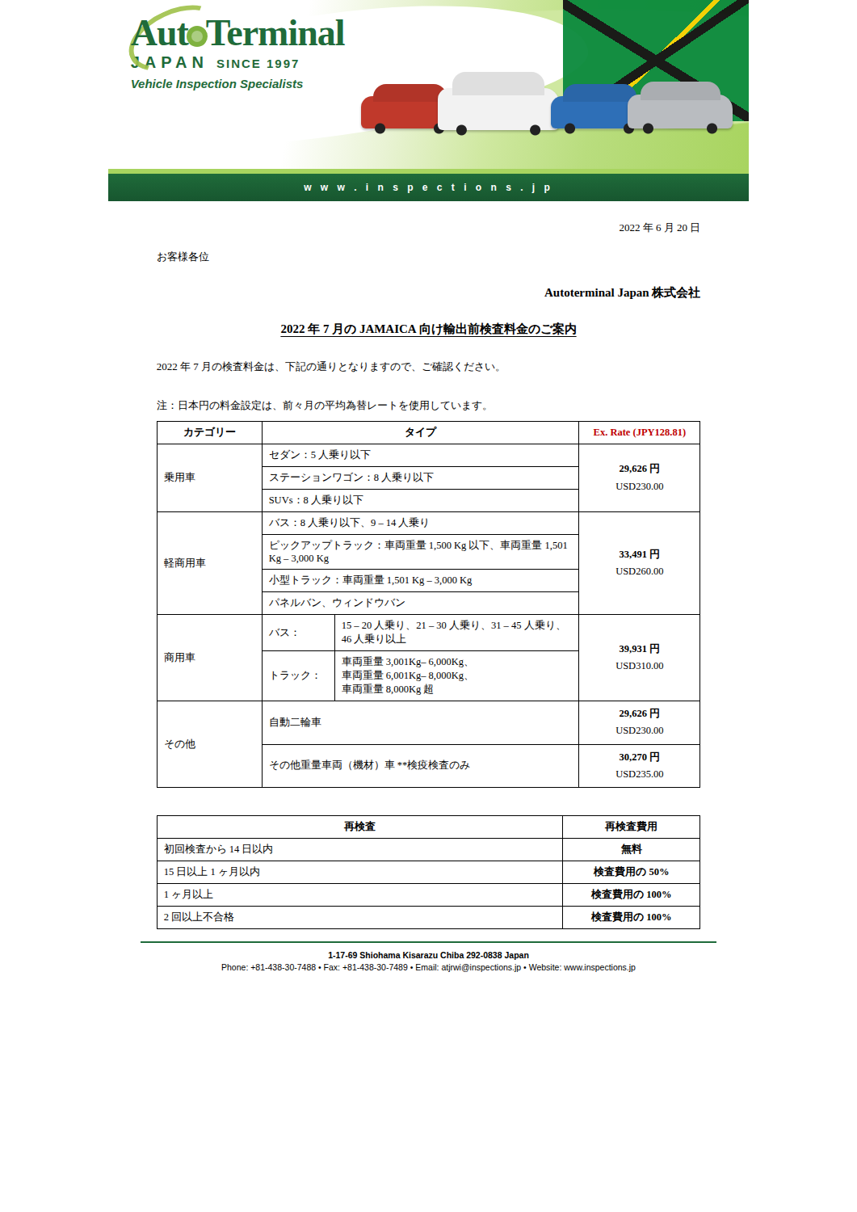Aut Terminal
JAPAN SINCE 1997
Vehicle Inspection Specialists
w w w . i n s p e c t i o n s . j p
2022 年 6 月 20 日
お客様各位
Autoterminal Japan 株式会社
2022 年 7 月の JAMAICA 向け輸出前検査料金のご案内
2022 年 7 月の検査料金は、下記の通りとなりますので、ご確認ください。
注：日本円の料金設定は、前々月の平均為替レートを使用しています。
| カテゴリー | タイプ | Ex. Rate (JPY128.81) |
| --- | --- | --- |
| 乗用車 | セダン：5 人乗り以下 | 29,626 円 USD230.00 |
| ステーションワゴン：8 人乗り以下 |
| SUVs：8 人乗り以下 |
| 軽商用車 | バス：8 人乗り以下、9 – 14 人乗り | 33,491 円 USD260.00 |
| ピックアップトラック：車両重量 1,500 Kg 以下、車両重量 1,501 Kg – 3,000 Kg |
| 小型トラック：車両重量 1,501 Kg – 3,000 Kg |
| パネルバン、ウィンドウバン |
| 商用車 | バス： | 15 – 20 人乗り、21 – 30 人乗り、31 – 45 人乗り、46 人乗り以上 | 39,931 円 USD310.00 |
| トラック： | 車両重量 3,001Kg– 6,000Kg、 車両重量 6,001Kg– 8,000Kg、 車両重量 8,000Kg 超 |
| その他 | 自動二輪車 | 29,626 円 USD230.00 |
| その他重量車両（機材）車 **検疫検査のみ | 30,270 円 USD235.00 |
| 再検査 | 再検査費用 |
| --- | --- |
| 初回検査から 14 日以内 | 無料 |
| 15 日以上 1 ヶ月以内 | 検査費用の 50% |
| 1 ヶ月以上 | 検査費用の 100% |
| 2 回以上不合格 | 検査費用の 100% |
1-17-69 Shiohama Kisarazu Chiba 292-0838 Japan
Phone: +81-438-30-7488 • Fax: +81-438-30-7489 • Email: atjrwi@inspections.jp • Website: www.inspections.jp